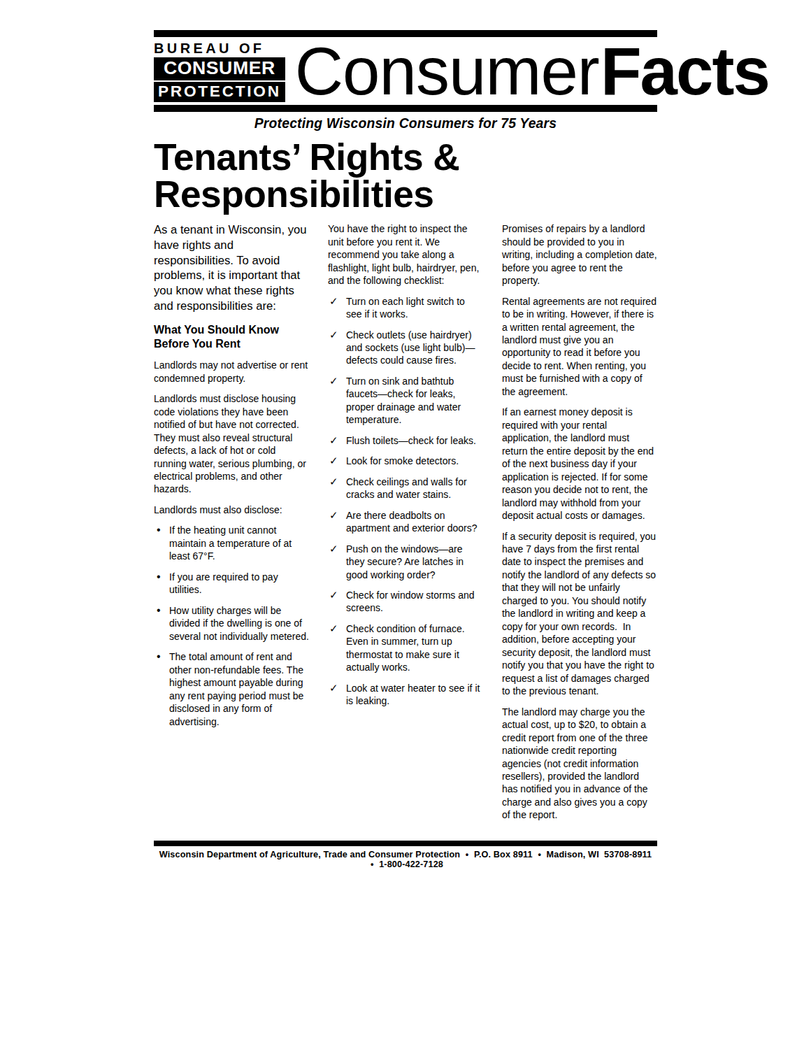BUREAU OF
CONSUMER PROTECTION
Consumer Facts
Protecting Wisconsin Consumers for 75 Years
Tenants’ Rights & Responsibilities
As a tenant in Wisconsin, you have rights and responsibilities. To avoid problems, it is important that you know what these rights and responsibilities are:
What You Should Know
Before You Rent
Landlords may not advertise or rent condemned property.
Landlords must disclose housing code violations they have been notified of but have not corrected. They must also reveal structural defects, a lack of hot or cold running water, serious plumbing, or electrical problems, and other hazards.
Landlords must also disclose:
If the heating unit cannot maintain a temperature of at least 67°F.
If you are required to pay utilities.
How utility charges will be divided if the dwelling is one of several not individually metered.
The total amount of rent and other non-refundable fees. The highest amount payable during any rent paying period must be disclosed in any form of advertising.
You have the right to inspect the unit before you rent it. We recommend you take along a flashlight, light bulb, hairdryer, pen, and the following checklist:
Turn on each light switch to see if it works.
Check outlets (use hairdryer) and sockets (use light bulb)—defects could cause fires.
Turn on sink and bathtub faucets—check for leaks, proper drainage and water temperature.
Flush toilets—check for leaks.
Look for smoke detectors.
Check ceilings and walls for cracks and water stains.
Are there deadbolts on apartment and exterior doors?
Push on the windows—are they secure? Are latches in good working order?
Check for window storms and screens.
Check condition of furnace. Even in summer, turn up thermostat to make sure it actually works.
Look at water heater to see if it is leaking.
Promises of repairs by a landlord should be provided to you in writing, including a completion date, before you agree to rent the property.
Rental agreements are not required to be in writing. However, if there is a written rental agreement, the landlord must give you an opportunity to read it before you decide to rent. When renting, you must be furnished with a copy of the agreement.
If an earnest money deposit is required with your rental application, the landlord must return the entire deposit by the end of the next business day if your application is rejected. If for some reason you decide not to rent, the landlord may withhold from your deposit actual costs or damages.
If a security deposit is required, you have 7 days from the first rental date to inspect the premises and notify the landlord of any defects so that they will not be unfairly charged to you. You should notify the landlord in writing and keep a copy for your own records. In addition, before accepting your security deposit, the landlord must notify you that you have the right to request a list of damages charged to the previous tenant.
The landlord may charge you the actual cost, up to $20, to obtain a credit report from one of the three nationwide credit reporting agencies (not credit information resellers), provided the landlord has notified you in advance of the charge and also gives you a copy of the report.
Wisconsin Department of Agriculture, Trade and Consumer Protection • P.O. Box 8911 • Madison, WI 53708-8911 • 1-800-422-7128